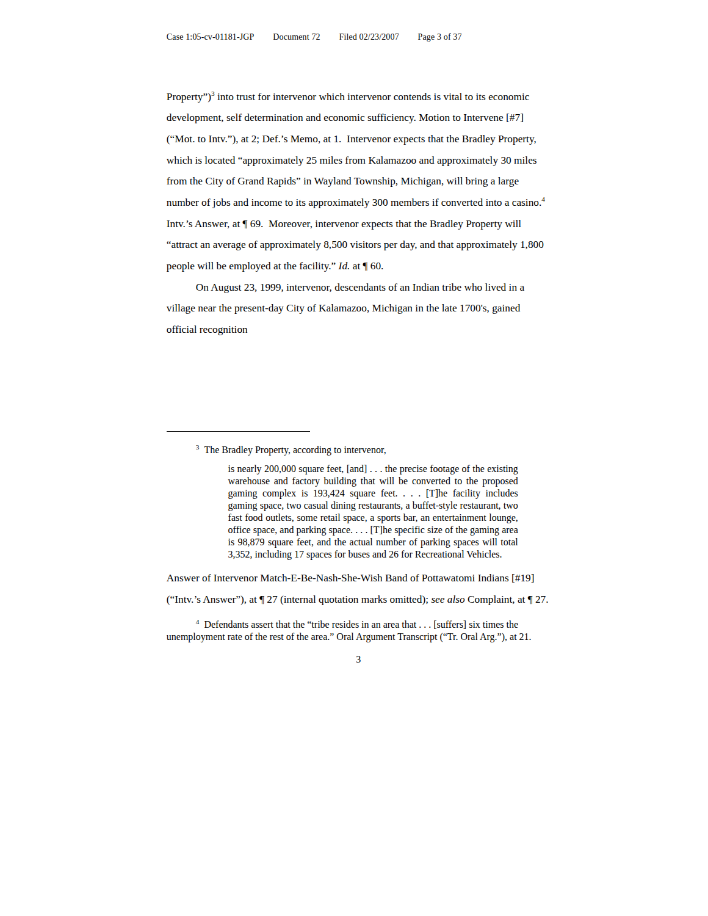Case 1:05-cv-01181-JGP Document 72 Filed 02/23/2007 Page 3 of 37
Property”)3 into trust for intervenor which intervenor contends is vital to its economic development, self determination and economic sufficiency. Motion to Intervene [#7] (“Mot. to Intv.”), at 2; Def.’s Memo, at 1. Intervenor expects that the Bradley Property, which is located “approximately 25 miles from Kalamazoo and approximately 30 miles from the City of Grand Rapids” in Wayland Township, Michigan, will bring a large number of jobs and income to its approximately 300 members if converted into a casino.4 Intv.’s Answer, at ¶ 69. Moreover, intervenor expects that the Bradley Property will “attract an average of approximately 8,500 visitors per day, and that approximately 1,800 people will be employed at the facility.” Id. at ¶ 60.
On August 23, 1999, intervenor, descendants of an Indian tribe who lived in a village near the present-day City of Kalamazoo, Michigan in the late 1700's, gained official recognition
3 The Bradley Property, according to intervenor,
is nearly 200,000 square feet, [and] . . . the precise footage of the existing warehouse and factory building that will be converted to the proposed gaming complex is 193,424 square feet. . . . [T]he facility includes gaming space, two casual dining restaurants, a buffet-style restaurant, two fast food outlets, some retail space, a sports bar, an entertainment lounge, office space, and parking space. . . . [T]he specific size of the gaming area is 98,879 square feet, and the actual number of parking spaces will total 3,352, including 17 spaces for buses and 26 for Recreational Vehicles.
Answer of Intervenor Match-E-Be-Nash-She-Wish Band of Pottawatomi Indians [#19] (“Intv.’s Answer”), at ¶ 27 (internal quotation marks omitted); see also Complaint, at ¶ 27.
4 Defendants assert that the “tribe resides in an area that . . . [suffers] six times the unemployment rate of the rest of the area.” Oral Argument Transcript (“Tr. Oral Arg.”), at 21.
3